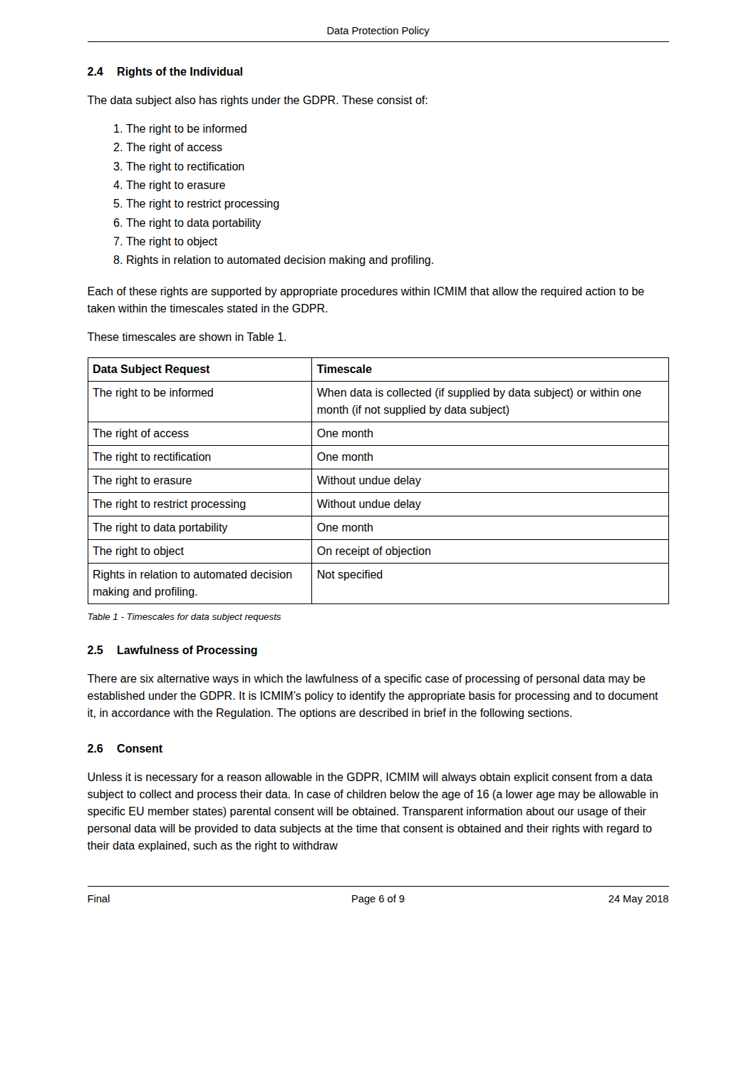Data Protection Policy
2.4 Rights of the Individual
The data subject also has rights under the GDPR. These consist of:
The right to be informed
The right of access
The right to rectification
The right to erasure
The right to restrict processing
The right to data portability
The right to object
Rights in relation to automated decision making and profiling.
Each of these rights are supported by appropriate procedures within ICMIM that allow the required action to be taken within the timescales stated in the GDPR.
These timescales are shown in Table 1.
| Data Subject Request | Timescale |
| --- | --- |
| The right to be informed | When data is collected (if supplied by data subject) or within one month (if not supplied by data subject) |
| The right of access | One month |
| The right to rectification | One month |
| The right to erasure | Without undue delay |
| The right to restrict processing | Without undue delay |
| The right to data portability | One month |
| The right to object | On receipt of objection |
| Rights in relation to automated decision making and profiling. | Not specified |
Table 1 - Timescales for data subject requests
2.5 Lawfulness of Processing
There are six alternative ways in which the lawfulness of a specific case of processing of personal data may be established under the GDPR. It is ICMIM’s policy to identify the appropriate basis for processing and to document it, in accordance with the Regulation. The options are described in brief in the following sections.
2.6 Consent
Unless it is necessary for a reason allowable in the GDPR, ICMIM will always obtain explicit consent from a data subject to collect and process their data. In case of children below the age of 16 (a lower age may be allowable in specific EU member states) parental consent will be obtained. Transparent information about our usage of their personal data will be provided to data subjects at the time that consent is obtained and their rights with regard to their data explained, such as the right to withdraw
Final Page 6 of 9 24 May 2018